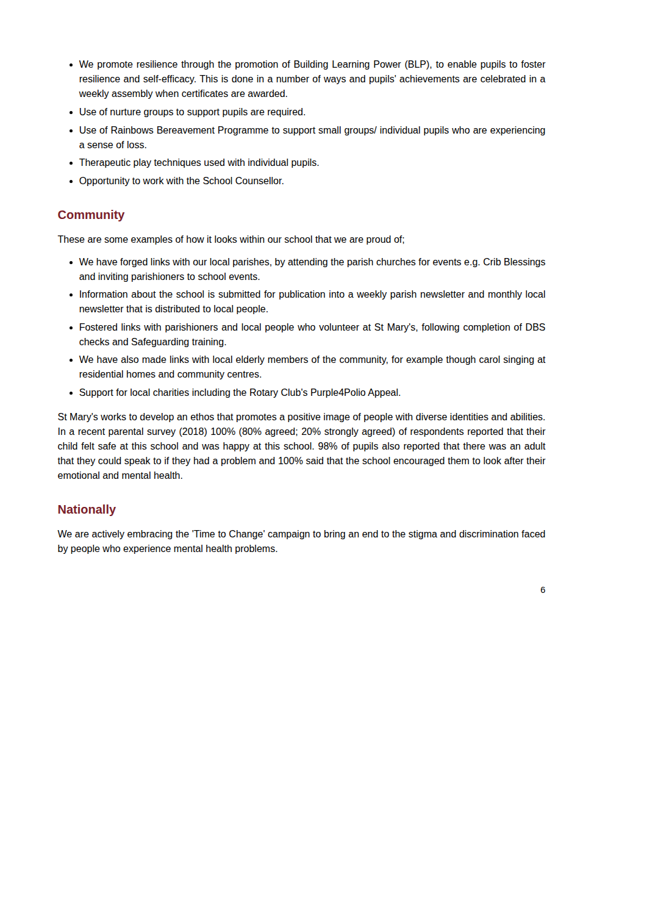We promote resilience through the promotion of Building Learning Power (BLP), to enable pupils to foster resilience and self-efficacy. This is done in a number of ways and pupils' achievements are celebrated in a weekly assembly when certificates are awarded.
Use of nurture groups to support pupils are required.
Use of Rainbows Bereavement Programme to support small groups/ individual pupils who are experiencing a sense of loss.
Therapeutic play techniques used with individual pupils.
Opportunity to work with the School Counsellor.
Community
These are some examples of how it looks within our school that we are proud of;
We have forged links with our local parishes, by attending the parish churches for events e.g. Crib Blessings and inviting parishioners to school events.
Information about the school is submitted for publication into a weekly parish newsletter and monthly local newsletter that is distributed to local people.
Fostered links with parishioners and local people who volunteer at St Mary's, following completion of DBS checks and Safeguarding training.
We have also made links with local elderly members of the community, for example though carol singing at residential homes and community centres.
Support for local charities including the Rotary Club's Purple4Polio Appeal.
St Mary's works to develop an ethos that promotes a positive image of people with diverse identities and abilities. In a recent parental survey (2018) 100% (80% agreed; 20% strongly agreed) of respondents reported that their child felt safe at this school and was happy at this school. 98% of pupils also reported that there was an adult that they could speak to if they had a problem and 100% said that the school encouraged them to look after their emotional and mental health.
Nationally
We are actively embracing the 'Time to Change' campaign to bring an end to the stigma and discrimination faced by people who experience mental health problems.
6